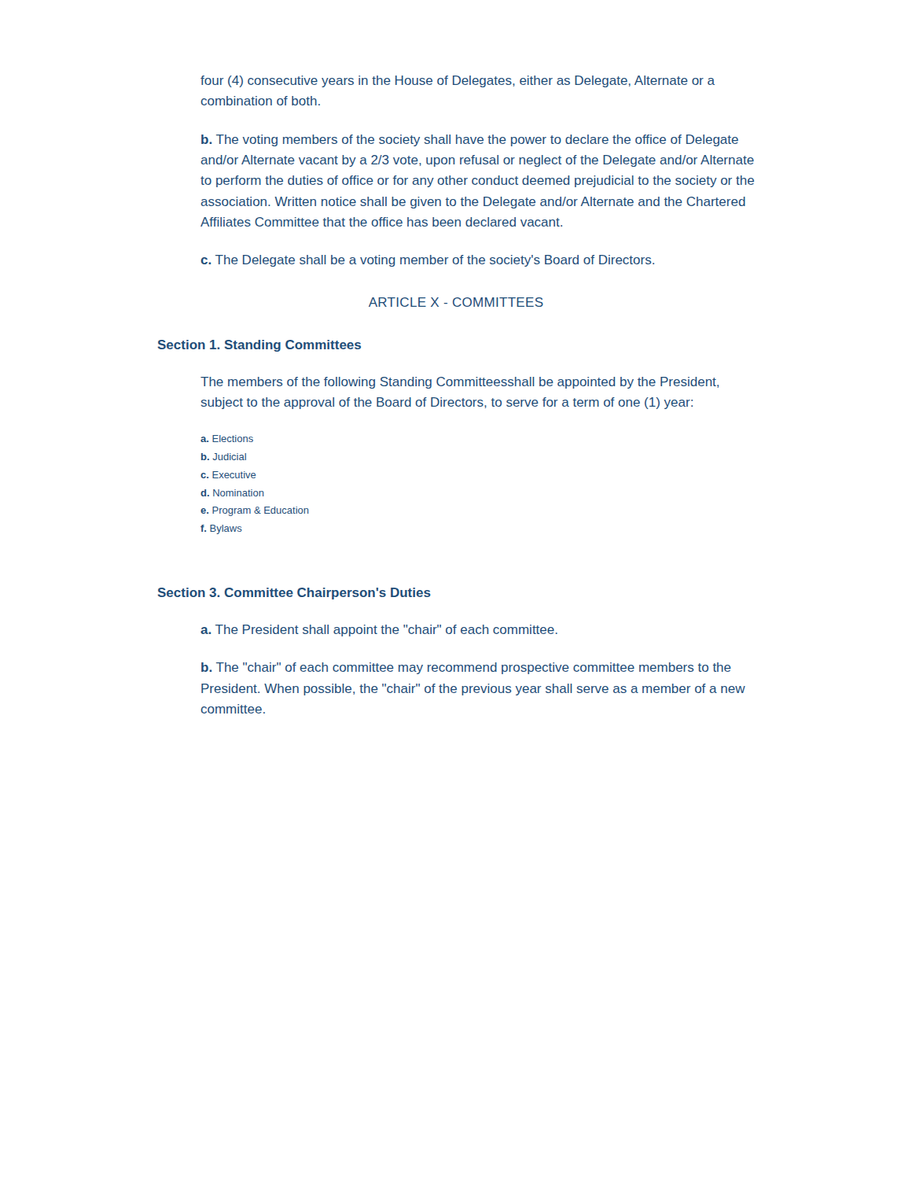four (4) consecutive years in the House of Delegates, either as Delegate, Alternate or a combination of both.
b. The voting members of the society shall have the power to declare the office of Delegate and/or Alternate vacant by a 2/3 vote, upon refusal or neglect of the Delegate and/or Alternate to perform the duties of office or for any other conduct deemed prejudicial to the society or the association. Written notice shall be given to the Delegate and/or Alternate and the Chartered Affiliates Committee that the office has been declared vacant.
c. The Delegate shall be a voting member of the society's Board of Directors.
ARTICLE X - COMMITTEES
Section 1. Standing Committees
The members of the following Standing Committeesshall be appointed by the President, subject to the approval of the Board of Directors, to serve for a term of one (1) year:
a. Elections
b. Judicial
c. Executive
d. Nomination
e. Program & Education
f. Bylaws
Section 3. Committee Chairperson's Duties
a. The President shall appoint the "chair" of each committee.
b. The "chair" of each committee may recommend prospective committee members to the President. When possible, the "chair" of the previous year shall serve as a member of a new committee.